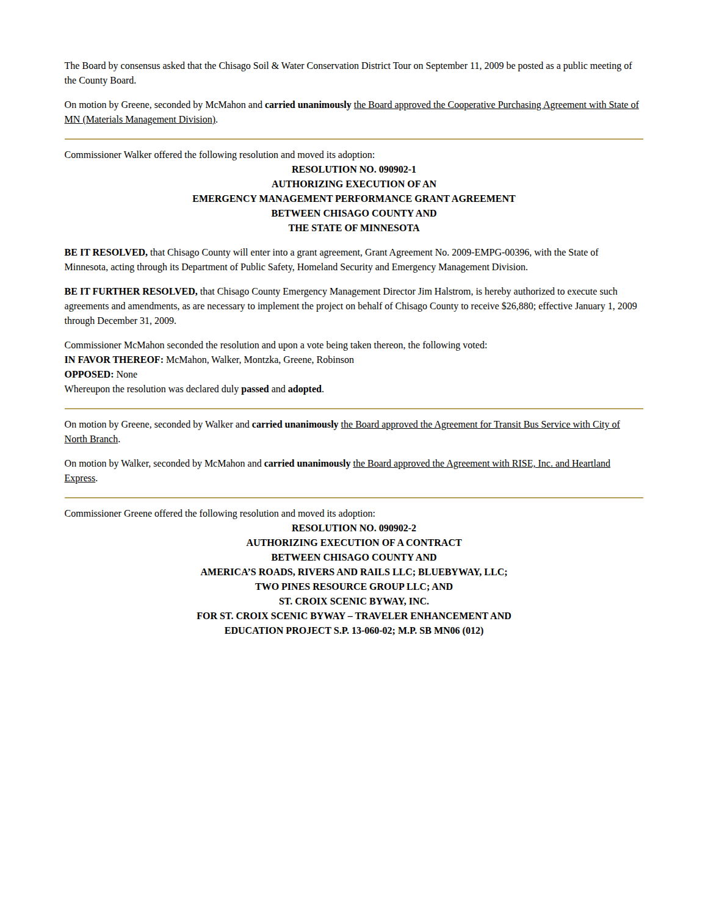The Board by consensus asked that the Chisago Soil & Water Conservation District Tour on September 11, 2009 be posted as a public meeting of the County Board.
On motion by Greene, seconded by McMahon and carried unanimously the Board approved the Cooperative Purchasing Agreement with State of MN (Materials Management Division).
Commissioner Walker offered the following resolution and moved its adoption:
RESOLUTION NO. 090902-1
AUTHORIZING EXECUTION OF AN
EMERGENCY MANAGEMENT PERFORMANCE GRANT AGREEMENT
BETWEEN CHISAGO COUNTY AND
THE STATE OF MINNESOTA
BE IT RESOLVED, that Chisago County will enter into a grant agreement, Grant Agreement No. 2009-EMPG-00396, with the State of Minnesota, acting through its Department of Public Safety, Homeland Security and Emergency Management Division.
BE IT FURTHER RESOLVED, that Chisago County Emergency Management Director Jim Halstrom, is hereby authorized to execute such agreements and amendments, as are necessary to implement the project on behalf of Chisago County to receive $26,880; effective January 1, 2009 through December 31, 2009.
Commissioner McMahon seconded the resolution and upon a vote being taken thereon, the following voted:
IN FAVOR THEREOF: McMahon, Walker, Montzka, Greene, Robinson
OPPOSED: None
Whereupon the resolution was declared duly passed and adopted.
On motion by Greene, seconded by Walker and carried unanimously the Board approved the Agreement for Transit Bus Service with City of North Branch.
On motion by Walker, seconded by McMahon and carried unanimously the Board approved the Agreement with RISE, Inc. and Heartland Express.
Commissioner Greene offered the following resolution and moved its adoption:
RESOLUTION NO. 090902-2
AUTHORIZING EXECUTION OF A CONTRACT
BETWEEN CHISAGO COUNTY AND
AMERICA’S ROADS, RIVERS AND RAILS LLC; BLUEBYWAY, LLC;
TWO PINES RESOURCE GROUP LLC; AND
ST. CROIX SCENIC BYWAY, INC.
FOR ST. CROIX SCENIC BYWAY – TRAVELER ENHANCEMENT AND
EDUCATION PROJECT S.P. 13-060-02; M.P. SB MN06 (012)